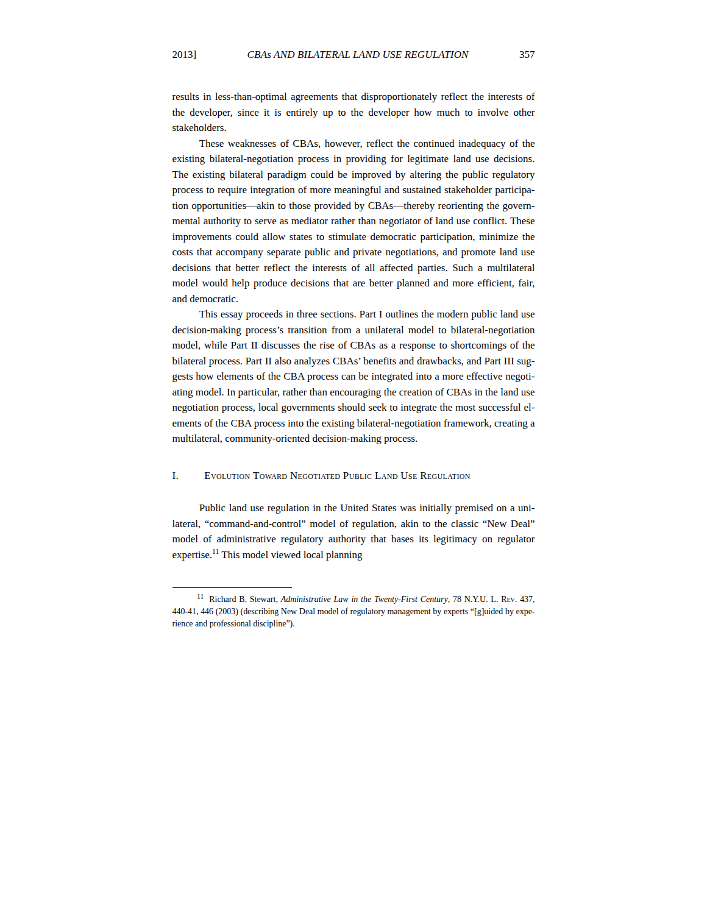2013] CBAs AND BILATERAL LAND USE REGULATION 357
results in less-than-optimal agreements that disproportionately reflect the interests of the developer, since it is entirely up to the developer how much to involve other stakeholders.
These weaknesses of CBAs, however, reflect the continued inadequacy of the existing bilateral-negotiation process in providing for legitimate land use decisions. The existing bilateral paradigm could be improved by altering the public regulatory process to require integration of more meaningful and sustained stakeholder participation opportunities—akin to those provided by CBAs—thereby reorienting the governmental authority to serve as mediator rather than negotiator of land use conflict. These improvements could allow states to stimulate democratic participation, minimize the costs that accompany separate public and private negotiations, and promote land use decisions that better reflect the interests of all affected parties. Such a multilateral model would help produce decisions that are better planned and more efficient, fair, and democratic.
This essay proceeds in three sections. Part I outlines the modern public land use decision-making process’s transition from a unilateral model to bilateral-negotiation model, while Part II discusses the rise of CBAs as a response to shortcomings of the bilateral process. Part II also analyzes CBAs’ benefits and drawbacks, and Part III suggests how elements of the CBA process can be integrated into a more effective negotiating model. In particular, rather than encouraging the creation of CBAs in the land use negotiation process, local governments should seek to integrate the most successful elements of the CBA process into the existing bilateral-negotiation framework, creating a multilateral, community-oriented decision-making process.
I. Evolution Toward Negotiated Public Land Use Regulation
Public land use regulation in the United States was initially premised on a unilateral, “command-and-control” model of regulation, akin to the classic “New Deal” model of administrative regulatory authority that bases its legitimacy on regulator expertise.11 This model viewed local planning
11 Richard B. Stewart, Administrative Law in the Twenty-First Century, 78 N.Y.U. L. Rev. 437, 440-41, 446 (2003) (describing New Deal model of regulatory management by experts “[g]uided by experience and professional discipline”).